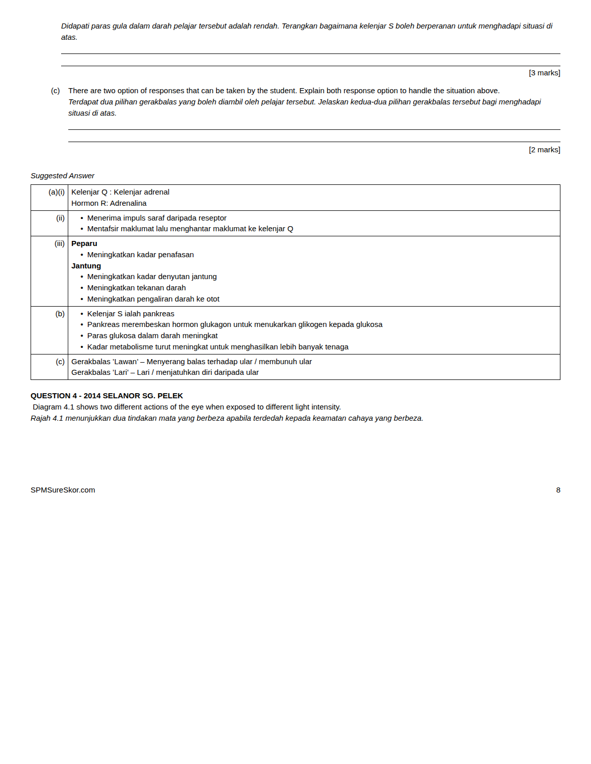Didapati paras gula dalam darah pelajar tersebut adalah rendah. Terangkan bagaimana kelenjar S boleh berperanan untuk menghadapi situasi di atas.
[3 marks]
(c)
There are two option of responses that can be taken by the student. Explain both response option to handle the situation above.
Terdapat dua pilihan gerakbalas yang boleh diambil oleh pelajar tersebut. Jelaskan kedua-dua pilihan gerakbalas tersebut bagi menghadapi situasi di atas.
[2 marks]
Suggested Answer
| (a)(i) | Kelenjar Q : Kelenjar adrenal Hormon R: Adrenalina |
| (ii) | Menerima impuls saraf daripada reseptor Mentafsir maklumat lalu menghantar maklumat ke kelenjar Q |
| (iii) | Peparu Meningkatkan kadar penafasan Jantung Meningkatkan kadar denyutan jantung Meningkatkan tekanan darah Meningkatkan pengaliran darah ke otot |
| (b) | Kelenjar S ialah pankreas Pankreas merembeskan hormon glukagon untuk menukarkan glikogen kepada glukosa Paras glukosa dalam darah meningkat Kadar metabolisme turut meningkat untuk menghasilkan lebih banyak tenaga |
| (c) | Gerakbalas ’Lawan’ – Menyerang balas terhadap ular / membunuh ular Gerakbalas ’Lari’ – Lari / menjatuhkan diri daripada ular |
QUESTION 4 - 2014 SELANOR SG. PELEK
Diagram 4.1 shows two different actions of the eye when exposed to different light intensity.
Rajah 4.1 menunjukkan dua tindakan mata yang berbeza apabila terdedah kepada keamatan cahaya yang berbeza.
SPMSureSkor.com 8